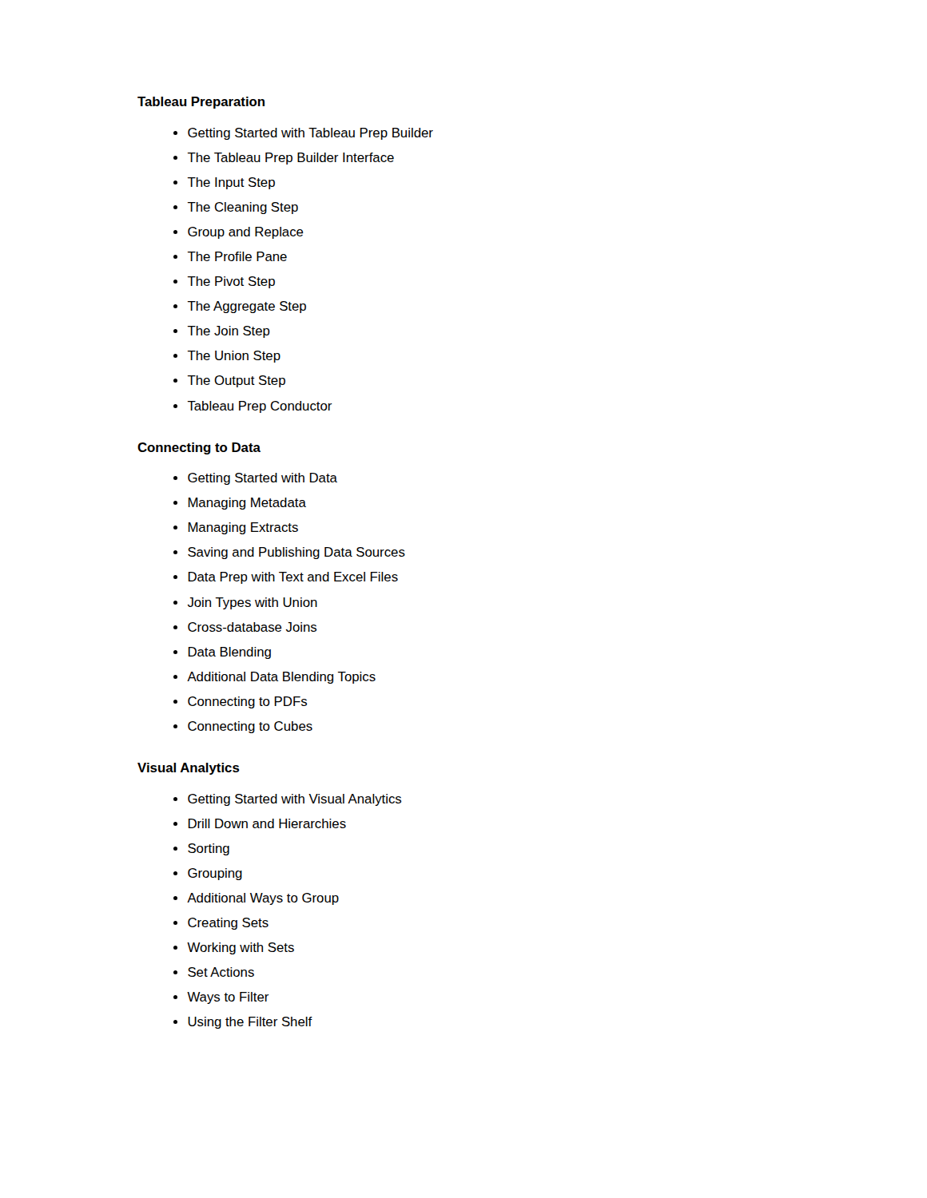Tableau Preparation
Getting Started with Tableau Prep Builder
The Tableau Prep Builder Interface
The Input Step
The Cleaning Step
Group and Replace
The Profile Pane
The Pivot Step
The Aggregate Step
The Join Step
The Union Step
The Output Step
Tableau Prep Conductor
Connecting to Data
Getting Started with Data
Managing Metadata
Managing Extracts
Saving and Publishing Data Sources
Data Prep with Text and Excel Files
Join Types with Union
Cross-database Joins
Data Blending
Additional Data Blending Topics
Connecting to PDFs
Connecting to Cubes
Visual Analytics
Getting Started with Visual Analytics
Drill Down and Hierarchies
Sorting
Grouping
Additional Ways to Group
Creating Sets
Working with Sets
Set Actions
Ways to Filter
Using the Filter Shelf